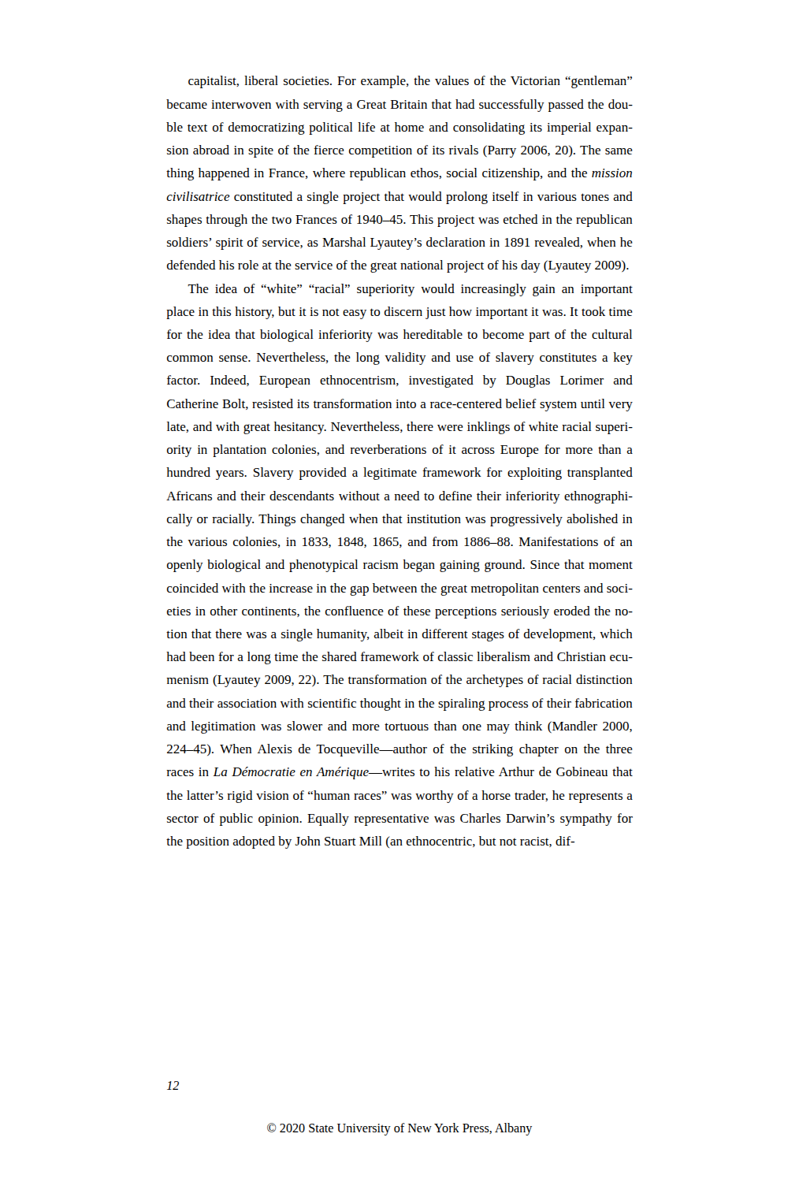capitalist, liberal societies. For example, the values of the Victorian “gentleman” became interwoven with serving a Great Britain that had successfully passed the double text of democratizing political life at home and consolidating its imperial expansion abroad in spite of the fierce competition of its rivals (Parry 2006, 20). The same thing happened in France, where republican ethos, social citizenship, and the mission civilisatrice constituted a single project that would prolong itself in various tones and shapes through the two Frances of 1940–45. This project was etched in the republican soldiers’ spirit of service, as Marshal Lyautey’s declaration in 1891 revealed, when he defended his role at the service of the great national project of his day (Lyautey 2009).
The idea of “white” “racial” superiority would increasingly gain an important place in this history, but it is not easy to discern just how important it was. It took time for the idea that biological inferiority was hereditable to become part of the cultural common sense. Nevertheless, the long validity and use of slavery constitutes a key factor. Indeed, European ethnocentrism, investigated by Douglas Lorimer and Catherine Bolt, resisted its transformation into a race-centered belief system until very late, and with great hesitancy. Nevertheless, there were inklings of white racial superiority in plantation colonies, and reverberations of it across Europe for more than a hundred years. Slavery provided a legitimate framework for exploiting transplanted Africans and their descendants without a need to define their inferiority ethnographically or racially. Things changed when that institution was progressively abolished in the various colonies, in 1833, 1848, 1865, and from 1886–88. Manifestations of an openly biological and phenotypical racism began gaining ground. Since that moment coincided with the increase in the gap between the great metropolitan centers and societies in other continents, the confluence of these perceptions seriously eroded the notion that there was a single humanity, albeit in different stages of development, which had been for a long time the shared framework of classic liberalism and Christian ecumenism (Lyautey 2009, 22). The transformation of the archetypes of racial distinction and their association with scientific thought in the spiraling process of their fabrication and legitimation was slower and more tortuous than one may think (Mandler 2000, 224–45). When Alexis de Tocqueville—author of the striking chapter on the three races in La Démocratie en Amérique—writes to his relative Arthur de Gobineau that the latter’s rigid vision of “human races” was worthy of a horse trader, he represents a sector of public opinion. Equally representative was Charles Darwin’s sympathy for the position adopted by John Stuart Mill (an ethnocentric, but not racist, dif-
12
© 2020 State University of New York Press, Albany